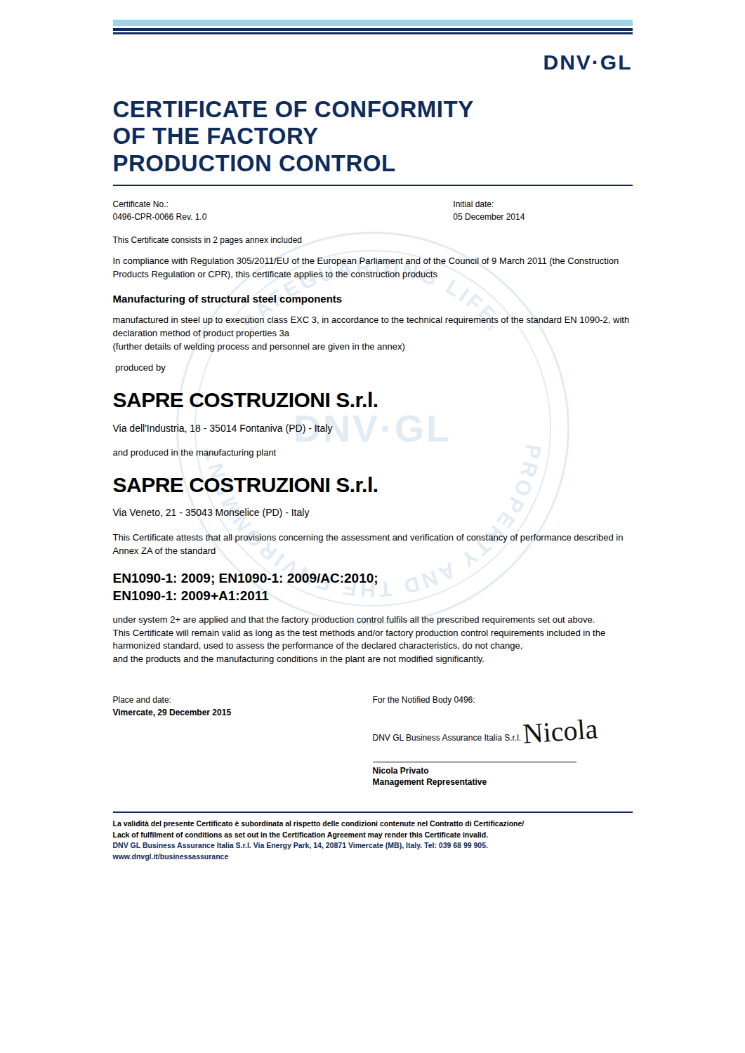DNV·GL
SAFEGUARDING LIFE, PROPERTY AND THE ENVIRONMENT
DNV·GL
Certificate of Conformity
of the Factory
Production Control
| Certificate No.: 0496-CPR-0066 Rev. 1.0 | Initial date: 05 December 2014 |
This Certificate consists in 2 pages annex included
In compliance with Regulation 305/2011/EU of the European Parliament and of the Council of 9 March 2011 (the Construction Products Regulation or CPR), this certificate applies to the construction products
Manufacturing of structural steel components
manufactured in steel up to execution class EXC 3, in accordance to the technical requirements of the standard EN 1090-2, with declaration method of product properties 3a
(further details of welding process and personnel are given in the annex)
produced by
SAPRE COSTRUZIONI S.r.l.
Via dell'Industria, 18 - 35014 Fontaniva (PD) - Italy
and produced in the manufacturing plant
SAPRE COSTRUZIONI S.r.l.
Via Veneto, 21 - 35043 Monselice (PD) - Italy
This Certificate attests that all provisions concerning the assessment and verification of constancy of performance described in Annex ZA of the standard
EN1090-1: 2009; EN1090-1: 2009/AC:2010;
EN1090-1: 2009+A1:2011
under system 2+ are applied and that the factory production control fulfils all the prescribed requirements set out above.
This Certificate will remain valid as long as the test methods and/or factory production control requirements included in the harmonized standard, used to assess the performance of the declared characteristics, do not change,
and the products and the manufacturing conditions in the plant are not modified significantly.
| Place and date: Vimercate, 29 December 2015 | For the Notified Body 0496: DNV GL Business Assurance Italia S.r.l. Nicola Nicola Privato Management Representative |
La validità del presente Certificato è subordinata al rispetto delle condizioni contenute nel Contratto di Certificazione/
Lack of fulfilment of conditions as set out in the Certification Agreement may render this Certificate invalid.
DNV GL Business Assurance Italia S.r.l. Via Energy Park, 14, 20871 Vimercate (MB), Italy. Tel: 039 68 99 905.
www.dnvgl.it/businessassurance